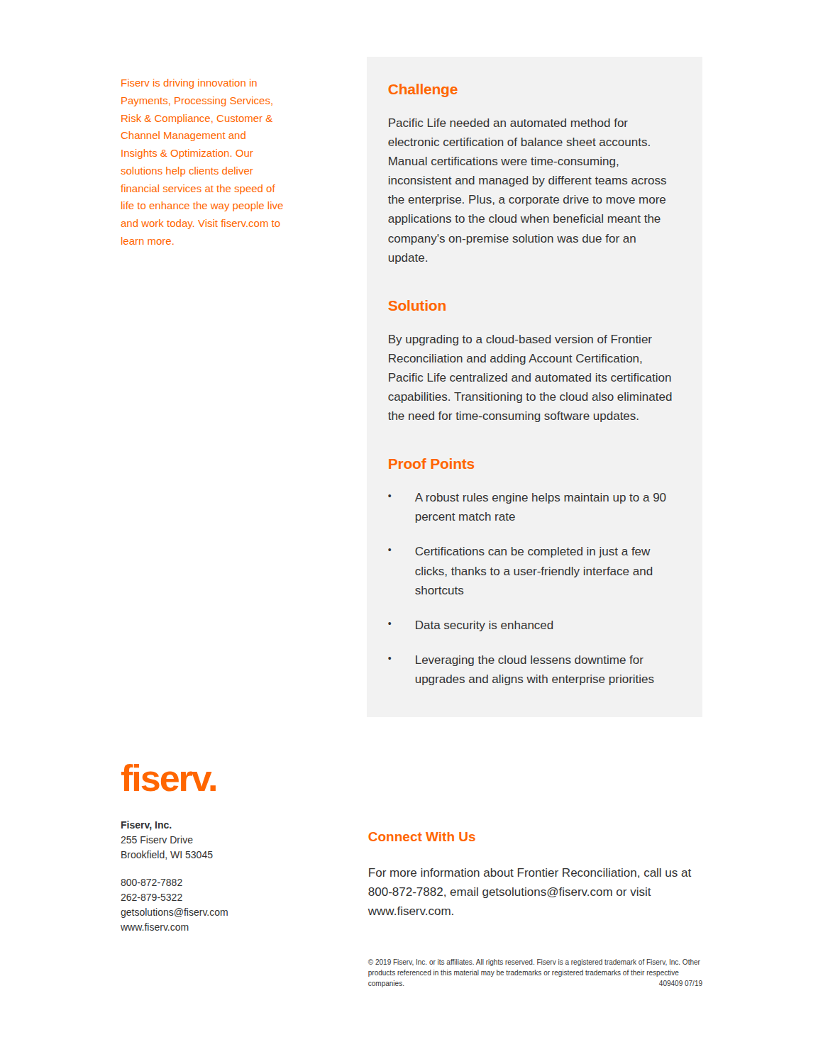Fiserv is driving innovation in Payments, Processing Services, Risk & Compliance, Customer & Channel Management and Insights & Optimization. Our solutions help clients deliver financial services at the speed of life to enhance the way people live and work today. Visit fiserv.com to learn more.
Challenge
Pacific Life needed an automated method for electronic certification of balance sheet accounts. Manual certifications were time-consuming, inconsistent and managed by different teams across the enterprise. Plus, a corporate drive to move more applications to the cloud when beneficial meant the company's on-premise solution was due for an update.
Solution
By upgrading to a cloud-based version of Frontier Reconciliation and adding Account Certification, Pacific Life centralized and automated its certification capabilities. Transitioning to the cloud also eliminated the need for time-consuming software updates.
Proof Points
•A robust rules engine helps maintain up to a 90 percent match rate
•Certifications can be completed in just a few clicks, thanks to a user-friendly interface and shortcuts
•Data security is enhanced
•Leveraging the cloud lessens downtime for upgrades and aligns with enterprise priorities
fiserv.
Fiserv, Inc.
255 Fiserv Drive
Brookfield, WI 53045
800-872-7882
262-879-5322
getsolutions@fiserv.com
www.fiserv.com
Connect With Us
For more information about Frontier Reconciliation, call us at 800-872-7882, email getsolutions@fiserv.com or visit www.fiserv.com.
© 2019 Fiserv, Inc. or its affiliates. All rights reserved. Fiserv is a registered trademark of Fiserv, Inc. Other products referenced in this material may be trademarks or registered trademarks of their respective companies. 409409 07/19